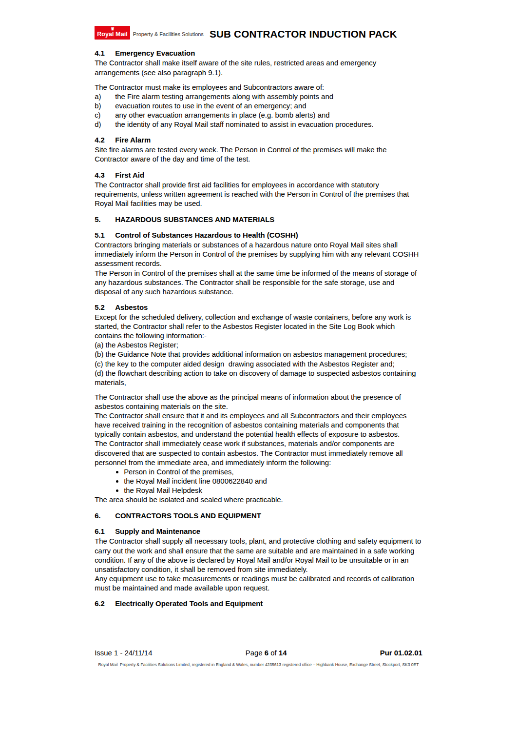♛Royal Mail
Property & Facilities Solutions
SUB CONTRACTOR INDUCTION PACK
4.1 Emergency Evacuation
The Contractor shall make itself aware of the site rules, restricted areas and emergency arrangements (see also paragraph 9.1).
The Contractor must make its employees and Subcontractors aware of:
a) the Fire alarm testing arrangements along with assembly points and
b) evacuation routes to use in the event of an emergency; and
c) any other evacuation arrangements in place (e.g. bomb alerts) and
d) the identity of any Royal Mail staff nominated to assist in evacuation procedures.
4.2 Fire Alarm
Site fire alarms are tested every week. The Person in Control of the premises will make the Contractor aware of the day and time of the test.
4.3 First Aid
The Contractor shall provide first aid facilities for employees in accordance with statutory requirements, unless written agreement is reached with the Person in Control of the premises that Royal Mail facilities may be used.
5. HAZARDOUS SUBSTANCES AND MATERIALS
5.1 Control of Substances Hazardous to Health (COSHH)
Contractors bringing materials or substances of a hazardous nature onto Royal Mail sites shall immediately inform the Person in Control of the premises by supplying him with any relevant COSHH assessment records.
The Person in Control of the premises shall at the same time be informed of the means of storage of any hazardous substances. The Contractor shall be responsible for the safe storage, use and disposal of any such hazardous substance.
5.2 Asbestos
Except for the scheduled delivery, collection and exchange of waste containers, before any work is started, the Contractor shall refer to the Asbestos Register located in the Site Log Book which contains the following information:-
(a) the Asbestos Register;
(b) the Guidance Note that provides additional information on asbestos management procedures;
(c) the key to the computer aided design drawing associated with the Asbestos Register and;
(d) the flowchart describing action to take on discovery of damage to suspected asbestos containing materials,
The Contractor shall use the above as the principal means of information about the presence of asbestos containing materials on the site.
The Contractor shall ensure that it and its employees and all Subcontractors and their employees have received training in the recognition of asbestos containing materials and components that typically contain asbestos, and understand the potential health effects of exposure to asbestos.
The Contractor shall immediately cease work if substances, materials and/or components are discovered that are suspected to contain asbestos. The Contractor must immediately remove all personnel from the immediate area, and immediately inform the following:
Person in Control of the premises,
the Royal Mail incident line 0800622840 and
the Royal Mail Helpdesk
The area should be isolated and sealed where practicable.
6. CONTRACTORS TOOLS AND EQUIPMENT
6.1 Supply and Maintenance
The Contractor shall supply all necessary tools, plant, and protective clothing and safety equipment to carry out the work and shall ensure that the same are suitable and are maintained in a safe working condition. If any of the above is declared by Royal Mail and/or Royal Mail to be unsuitable or in an unsatisfactory condition, it shall be removed from site immediately.
Any equipment use to take measurements or readings must be calibrated and records of calibration must be maintained and made available upon request.
6.2 Electrically Operated Tools and Equipment
Issue 1 - 24/11/14
Page 6 of 14
Pur 01.02.01
Royal Mail Property & Facilities Solutions Limited, registered in England & Wales, number 4235613 registered office – Highbank House, Exchange Street, Stockport, SK3 0ET